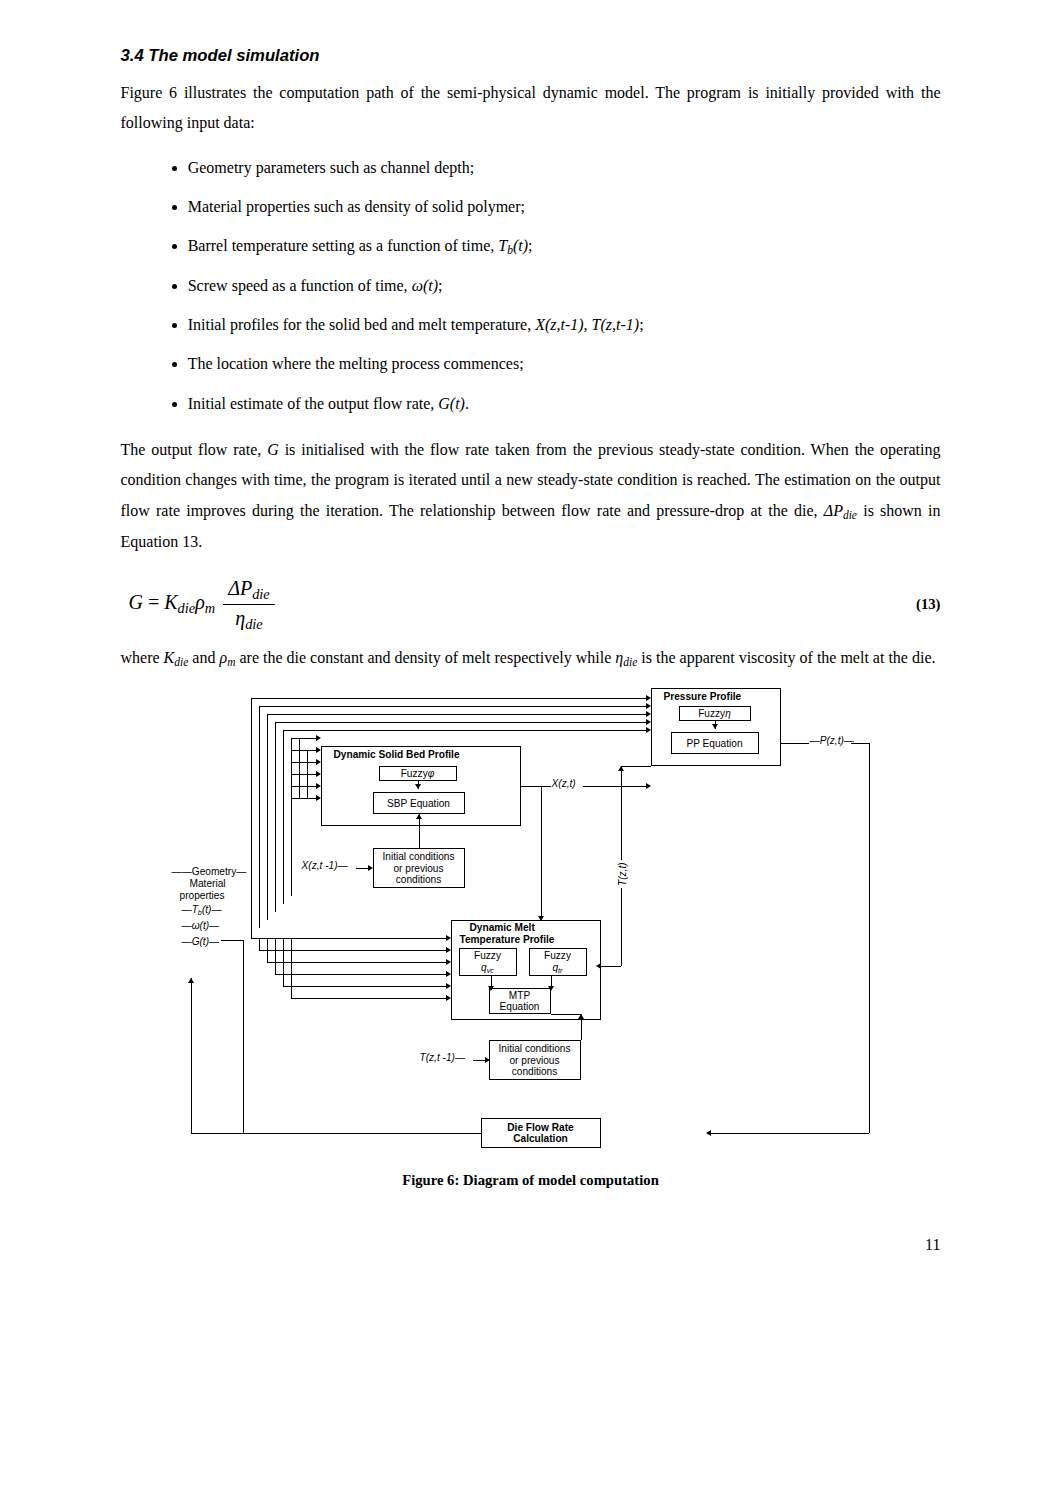3.4 The model simulation
Figure 6 illustrates the computation path of the semi-physical dynamic model. The program is initially provided with the following input data:
Geometry parameters such as channel depth;
Material properties such as density of solid polymer;
Barrel temperature setting as a function of time, Tb(t);
Screw speed as a function of time, ω(t);
Initial profiles for the solid bed and melt temperature, X(z,t-1), T(z,t-1);
The location where the melting process commences;
Initial estimate of the output flow rate, G(t).
The output flow rate, G is initialised with the flow rate taken from the previous steady-state condition. When the operating condition changes with time, the program is iterated until a new steady-state condition is reached. The estimation on the output flow rate improves during the iteration. The relationship between flow rate and pressure-drop at the die, ΔPdie is shown in Equation 13.
G = Kdie ρm ΔPdie ηdie (13)
where Kdie and ρm are the die constant and density of melt respectively while ηdie is the apparent viscosity of the melt at the die.
Pressure Profile
Fuzzy η
PP Equation
—P(z,t)—
Dynamic Solid Bed Profile
Fuzzy φ
SBP Equation
X(z,t)
Initial conditions or previous conditions
X(z,t -1)—
Dynamic Melt
Temperature Profile
Fuzzy qvc
Fuzzy qtr
MTP Equation
T(z,t)
Initial conditions or previous conditions
T(z,t -1)—
Die Flow Rate Calculation
——Geometry—
Material
properties
—Tb(t)—
—ω(t)—
—G(t)—
Figure 6: Diagram of model computation
11